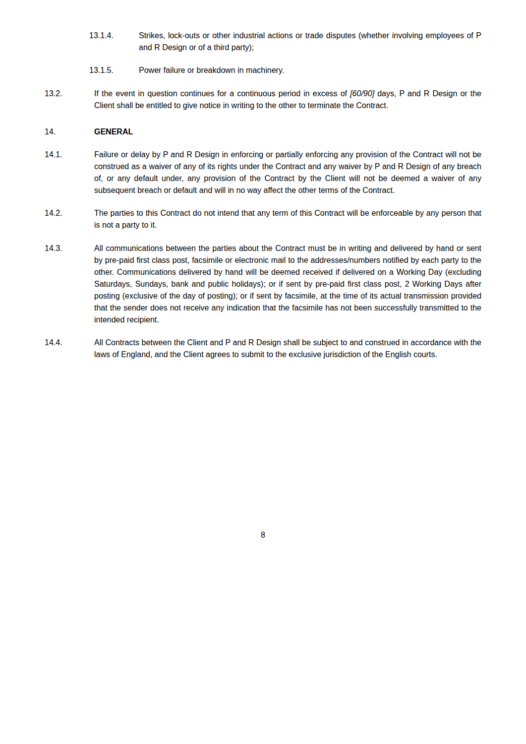13.1.4.
Strikes, lock-outs or other industrial actions or trade disputes (whether involving employees of P and R Design or of a third party);
13.1.5.
Power failure or breakdown in machinery.
13.2.
If the event in question continues for a continuous period in excess of [60/90] days, P and R Design or the Client shall be entitled to give notice in writing to the other to terminate the Contract.
14.
GENERAL
14.1.
Failure or delay by P and R Design in enforcing or partially enforcing any provision of the Contract will not be construed as a waiver of any of its rights under the Contract and any waiver by P and R Design of any breach of, or any default under, any provision of the Contract by the Client will not be deemed a waiver of any subsequent breach or default and will in no way affect the other terms of the Contract.
14.2.
The parties to this Contract do not intend that any term of this Contract will be enforceable by any person that is not a party to it.
14.3.
All communications between the parties about the Contract must be in writing and delivered by hand or sent by pre-paid first class post, facsimile or electronic mail to the addresses/numbers notified by each party to the other. Communications delivered by hand will be deemed received if delivered on a Working Day (excluding Saturdays, Sundays, bank and public holidays); or if sent by pre-paid first class post, 2 Working Days after posting (exclusive of the day of posting); or if sent by facsimile, at the time of its actual transmission provided that the sender does not receive any indication that the facsimile has not been successfully transmitted to the intended recipient.
14.4.
All Contracts between the Client and P and R Design shall be subject to and construed in accordance with the laws of England, and the Client agrees to submit to the exclusive jurisdiction of the English courts.
8